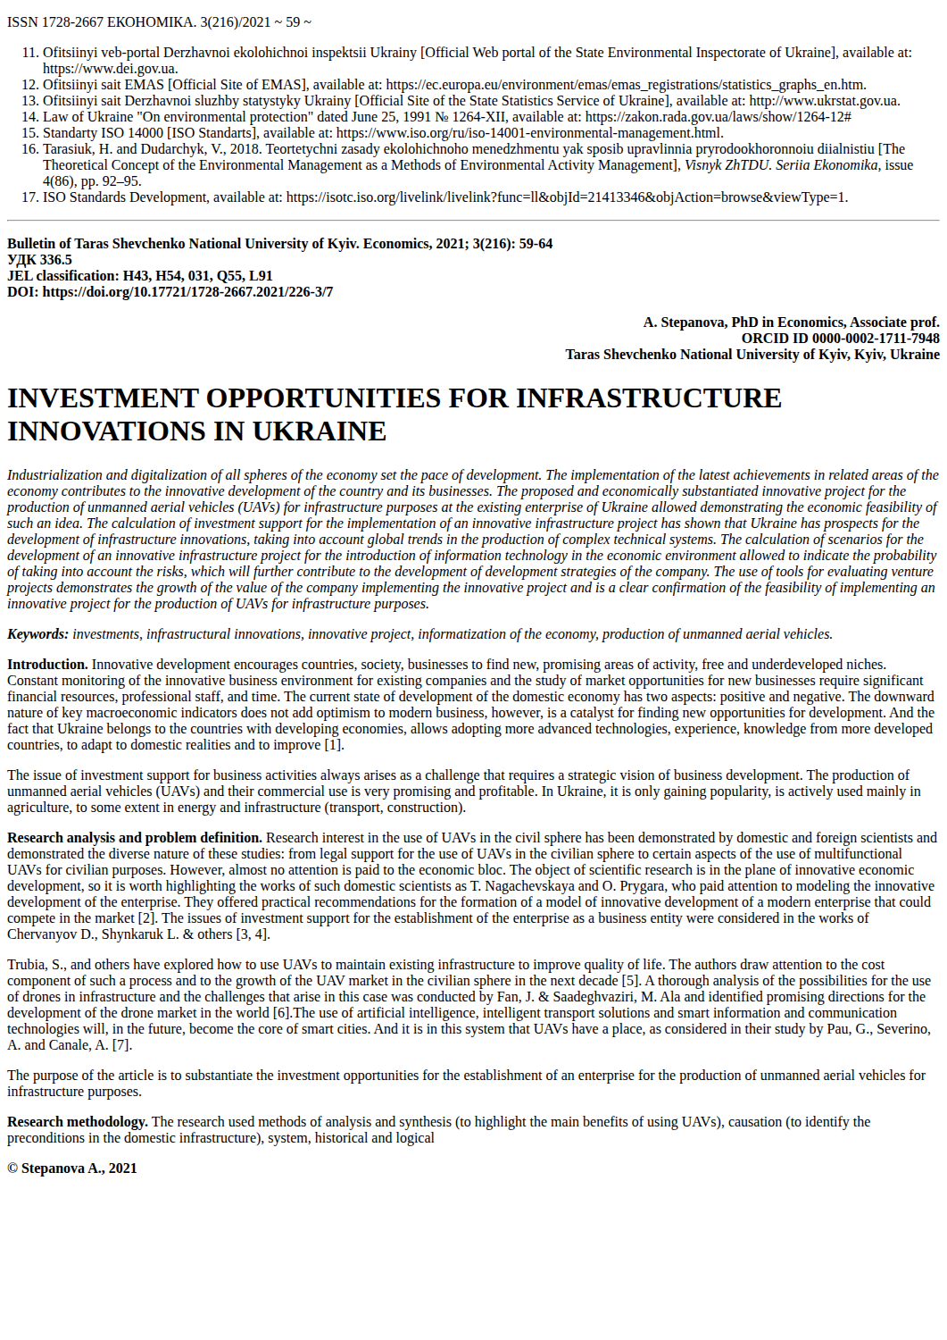ISSN 1728-2667 ЕКОНОМІКА. 3(216)/2021 ~ 59 ~
Ofitsiinyi veb-portal Derzhavnoi ekolohichnoi inspektsii Ukrainy [Official Web portal of the State Environmental Inspectorate of Ukraine], available at: https://www.dei.gov.ua.
Ofitsiinyi sait EMAS [Official Site of EMAS], available at: https://ec.europa.eu/environment/emas/emas_registrations/statistics_graphs_en.htm.
Ofitsiinyi sait Derzhavnoi sluzhby statystyky Ukrainy [Official Site of the State Statistics Service of Ukraine], available at: http://www.ukrstat.gov.ua.
Law of Ukraine "On environmental protection" dated June 25, 1991 № 1264-XII, available at: https://zakon.rada.gov.ua/laws/show/1264-12#
Standarty ISO 14000 [ISO Standarts], available at: https://www.iso.org/ru/iso-14001-environmental-management.html.
Tarasiuk, H. and Dudarchyk, V., 2018. Teortetychni zasady ekolohichnoho menedzhmentu yak sposib upravlinnia pryrodookhoronnoiu diialnistiu [The Theoretical Concept of the Environmental Management as a Methods of Environmental Activity Management], Visnyk ZhTDU. Seriia Ekonomika, issue 4(86), pp. 92–95.
ISO Standards Development, available at: https://isotc.iso.org/livelink/livelink?func=ll&objId=21413346&objAction=browse&viewType=1.
Bulletin of Taras Shevchenko National University of Kyiv. Economics, 2021; 3(216): 59-64
УДК 336.5
JEL classification: H43, H54, 031, Q55, L91
DOI: https://doi.org/10.17721/1728-2667.2021/226-3/7
A. Stepanova, PhD in Economics, Associate prof.
ORCID ID 0000-0002-1711-7948
Taras Shevchenko National University of Kyiv, Kyiv, Ukraine
INVESTMENT OPPORTUNITIES FOR INFRASTRUCTURE INNOVATIONS IN UKRAINE
Industrialization and digitalization of all spheres of the economy set the pace of development. The implementation of the latest achievements in related areas of the economy contributes to the innovative development of the country and its businesses. The proposed and economically substantiated innovative project for the production of unmanned aerial vehicles (UAVs) for infrastructure purposes at the existing enterprise of Ukraine allowed demonstrating the economic feasibility of such an idea. The calculation of investment support for the implementation of an innovative infrastructure project has shown that Ukraine has prospects for the development of infrastructure innovations, taking into account global trends in the production of complex technical systems. The calculation of scenarios for the development of an innovative infrastructure project for the introduction of information technology in the economic environment allowed to indicate the probability of taking into account the risks, which will further contribute to the development of development strategies of the company. The use of tools for evaluating venture projects demonstrates the growth of the value of the company implementing the innovative project and is a clear confirmation of the feasibility of implementing an innovative project for the production of UAVs for infrastructure purposes.
Keywords: investments, infrastructural innovations, innovative project, informatization of the economy, production of unmanned aerial vehicles.
Introduction. Innovative development encourages countries, society, businesses to find new, promising areas of activity, free and underdeveloped niches. Constant monitoring of the innovative business environment for existing companies and the study of market opportunities for new businesses require significant financial resources, professional staff, and time. The current state of development of the domestic economy has two aspects: positive and negative. The downward nature of key macroeconomic indicators does not add optimism to modern business, however, is a catalyst for finding new opportunities for development. And the fact that Ukraine belongs to the countries with developing economies, allows adopting more advanced technologies, experience, knowledge from more developed countries, to adapt to domestic realities and to improve [1].
The issue of investment support for business activities always arises as a challenge that requires a strategic vision of business development. The production of unmanned aerial vehicles (UAVs) and their commercial use is very promising and profitable. In Ukraine, it is only gaining popularity, is actively used mainly in agriculture, to some extent in energy and infrastructure (transport, construction).
Research analysis and problem definition. Research interest in the use of UAVs in the civil sphere has been demonstrated by domestic and foreign scientists and demonstrated the diverse nature of these studies: from legal support for the use of UAVs in the civilian sphere to certain aspects of the use of multifunctional UAVs for civilian purposes. However, almost no attention is paid to the economic bloc. The object of scientific research is in the plane of innovative economic development, so it is worth highlighting the works of such domestic scientists as T. Nagachevskaya and O. Prygara, who paid attention to modeling the innovative development of the enterprise. They offered practical recommendations for the formation of a model of innovative development of a modern enterprise that could compete in the market [2]. The issues of investment support for the establishment of the enterprise as a business entity were considered in the works of Chervanyov D., Shynkaruk L. & others [3, 4].
Trubia, S., and others have explored how to use UAVs to maintain existing infrastructure to improve quality of life. The authors draw attention to the cost component of such a process and to the growth of the UAV market in the civilian sphere in the next decade [5]. A thorough analysis of the possibilities for the use of drones in infrastructure and the challenges that arise in this case was conducted by Fan, J. & Saadeghvaziri, M. Ala and identified promising directions for the development of the drone market in the world [6].The use of artificial intelligence, intelligent transport solutions and smart information and communication technologies will, in the future, become the core of smart cities. And it is in this system that UAVs have a place, as considered in their study by Pau, G., Severino, A. and Canale, A. [7].
The purpose of the article is to substantiate the investment opportunities for the establishment of an enterprise for the production of unmanned aerial vehicles for infrastructure purposes.
Research methodology. The research used methods of analysis and synthesis (to highlight the main benefits of using UAVs), causation (to identify the preconditions in the domestic infrastructure), system, historical and logical
© Stepanova A., 2021